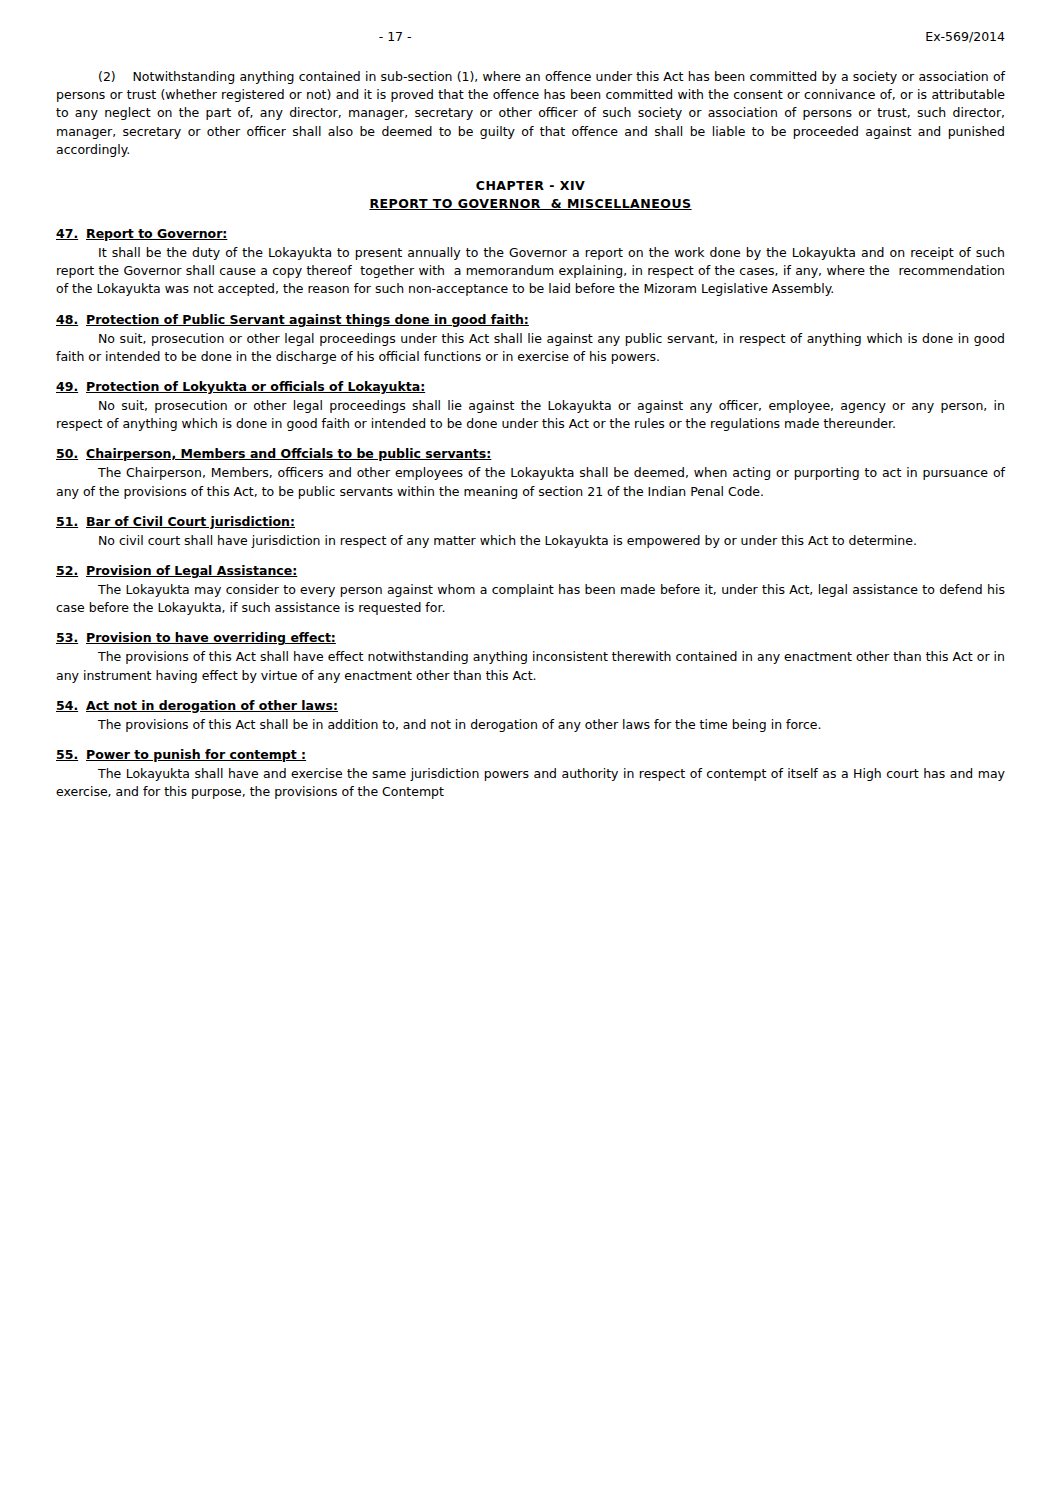- 17 - Ex-569/2014
(2) Notwithstanding anything contained in sub-section (1), where an offence under this Act has been committed by a society or association of persons or trust (whether registered or not) and it is proved that the offence has been committed with the consent or connivance of, or is attributable to any neglect on the part of, any director, manager, secretary or other officer of such society or association of persons or trust, such director, manager, secretary or other officer shall also be deemed to be guilty of that offence and shall be liable to be proceeded against and punished accordingly.
CHAPTER - XIV REPORT TO GOVERNOR & MISCELLANEOUS
47. Report to Governor:
It shall be the duty of the Lokayukta to present annually to the Governor a report on the work done by the Lokayukta and on receipt of such report the Governor shall cause a copy thereof together with a memorandum explaining, in respect of the cases, if any, where the recommendation of the Lokayukta was not accepted, the reason for such non-acceptance to be laid before the Mizoram Legislative Assembly.
48. Protection of Public Servant against things done in good faith:
No suit, prosecution or other legal proceedings under this Act shall lie against any public servant, in respect of anything which is done in good faith or intended to be done in the discharge of his official functions or in exercise of his powers.
49. Protection of Lokyukta or officials of Lokayukta:
No suit, prosecution or other legal proceedings shall lie against the Lokayukta or against any officer, employee, agency or any person, in respect of anything which is done in good faith or intended to be done under this Act or the rules or the regulations made thereunder.
50. Chairperson, Members and Offcials to be public servants:
The Chairperson, Members, officers and other employees of the Lokayukta shall be deemed, when acting or purporting to act in pursuance of any of the provisions of this Act, to be public servants within the meaning of section 21 of the Indian Penal Code.
51. Bar of Civil Court jurisdiction:
No civil court shall have jurisdiction in respect of any matter which the Lokayukta is empowered by or under this Act to determine.
52. Provision of Legal Assistance:
The Lokayukta may consider to every person against whom a complaint has been made before it, under this Act, legal assistance to defend his case before the Lokayukta, if such assistance is requested for.
53. Provision to have overriding effect:
The provisions of this Act shall have effect notwithstanding anything inconsistent therewith contained in any enactment other than this Act or in any instrument having effect by virtue of any enactment other than this Act.
54. Act not in derogation of other laws:
The provisions of this Act shall be in addition to, and not in derogation of any other laws for the time being in force.
55. Power to punish for contempt :
The Lokayukta shall have and exercise the same jurisdiction powers and authority in respect of contempt of itself as a High court has and may exercise, and for this purpose, the provisions of the Contempt